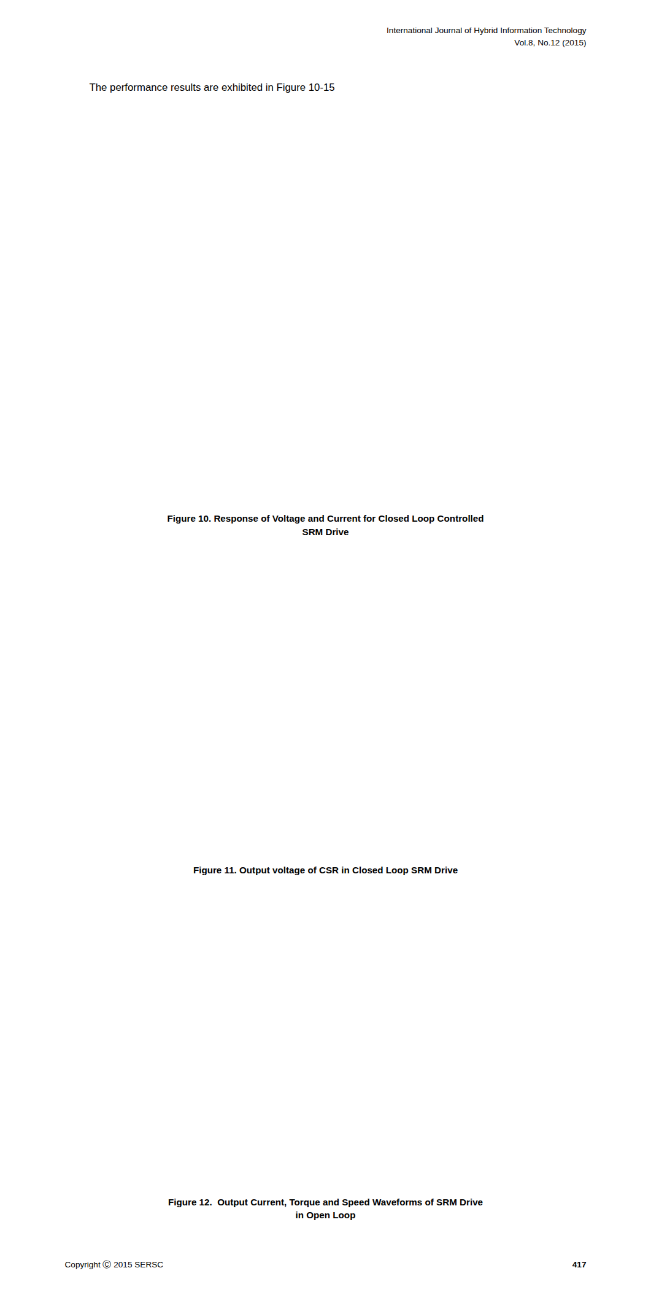International Journal of Hybrid Information Technology
Vol.8, No.12 (2015)
The performance results are exhibited in Figure 10-15
Figure 10. Response of Voltage and Current for Closed Loop Controlled
SRM Drive
Figure 11. Output voltage of CSR in Closed Loop SRM Drive
Figure 12. Output Current, Torque and Speed Waveforms of SRM Drive
in Open Loop
Copyright Ⓒ 2015 SERSC 417